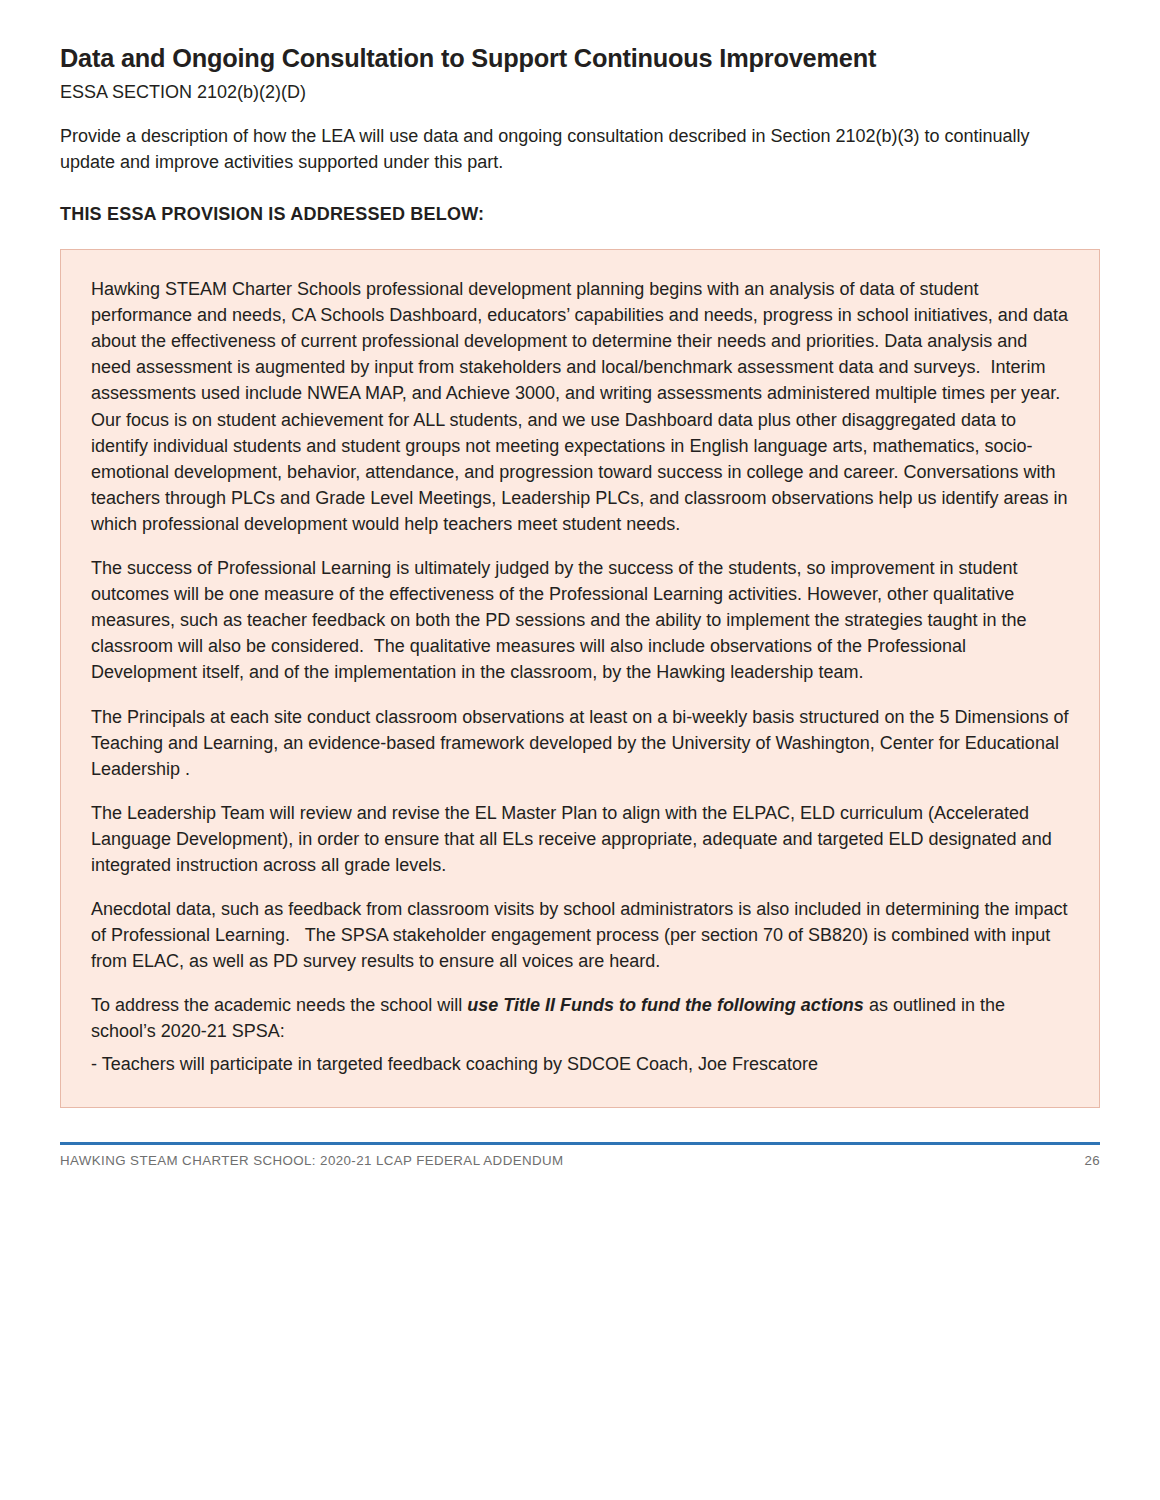Data and Ongoing Consultation to Support Continuous Improvement
ESSA SECTION 2102(b)(2)(D)
Provide a description of how the LEA will use data and ongoing consultation described in Section 2102(b)(3) to continually update and improve activities supported under this part.
THIS ESSA PROVISION IS ADDRESSED BELOW:
Hawking STEAM Charter Schools professional development planning begins with an analysis of data of student performance and needs, CA Schools Dashboard, educators’ capabilities and needs, progress in school initiatives, and data about the effectiveness of current professional development to determine their needs and priorities. Data analysis and need assessment is augmented by input from stakeholders and local/benchmark assessment data and surveys. Interim assessments used include NWEA MAP, and Achieve 3000, and writing assessments administered multiple times per year. Our focus is on student achievement for ALL students, and we use Dashboard data plus other disaggregated data to identify individual students and student groups not meeting expectations in English language arts, mathematics, socio-emotional development, behavior, attendance, and progression toward success in college and career. Conversations with teachers through PLCs and Grade Level Meetings, Leadership PLCs, and classroom observations help us identify areas in which professional development would help teachers meet student needs.
The success of Professional Learning is ultimately judged by the success of the students, so improvement in student outcomes will be one measure of the effectiveness of the Professional Learning activities. However, other qualitative measures, such as teacher feedback on both the PD sessions and the ability to implement the strategies taught in the classroom will also be considered. The qualitative measures will also include observations of the Professional Development itself, and of the implementation in the classroom, by the Hawking leadership team.
The Principals at each site conduct classroom observations at least on a bi-weekly basis structured on the 5 Dimensions of Teaching and Learning, an evidence-based framework developed by the University of Washington, Center for Educational Leadership .
The Leadership Team will review and revise the EL Master Plan to align with the ELPAC, ELD curriculum (Accelerated Language Development), in order to ensure that all ELs receive appropriate, adequate and targeted ELD designated and integrated instruction across all grade levels.
Anecdotal data, such as feedback from classroom visits by school administrators is also included in determining the impact of Professional Learning. The SPSA stakeholder engagement process (per section 70 of SB820) is combined with input from ELAC, as well as PD survey results to ensure all voices are heard.
To address the academic needs the school will use Title II Funds to fund the following actions as outlined in the school’s 2020-21 SPSA:
- Teachers will participate in targeted feedback coaching by SDCOE Coach, Joe Frescatore
Hawking Steam Charter School: 2020-21 LCAP Federal Addendum 26